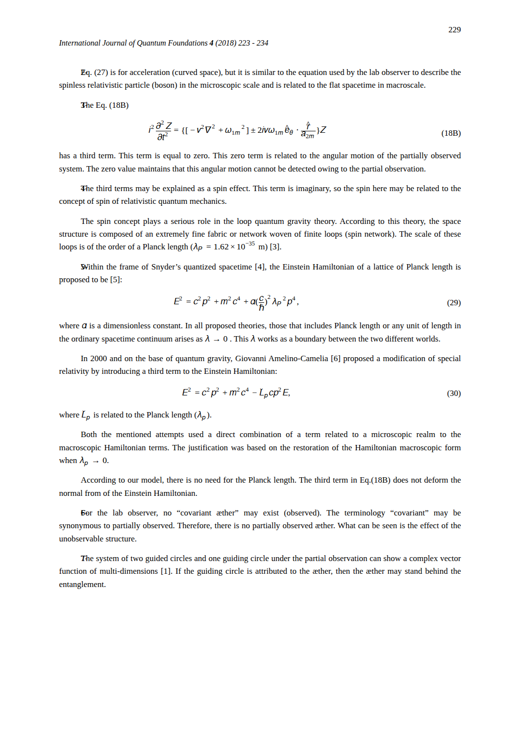229
International Journal of Quantum Foundations 4 (2018) 223 - 234
2-Eq. (27) is for acceleration (curved space), but it is similar to the equation used by the lab observer to describe the spinless relativistic particle (boson) in the microscopic scale and is related to the flat spacetime in macroscale.
3-The Eq. (18B)
i2 ∂2Z ∂t2 = { [ −v2∇2 + ω1m2 ] ± 2ivω1m e^θ ⋅ r^ a2m } Z
(18B)
has a third term. This term is equal to zero. This zero term is related to the angular motion of the partially observed system. The zero value maintains that this angular motion cannot be detected owing to the partial observation.
4-The third terms may be explained as a spin effect. This term is imaginary, so the spin here may be related to the concept of spin of relativistic quantum mechanics.
The spin concept plays a serious role in the loop quantum gravity theory. According to this theory, the space structure is composed of an extremely fine fabric or network woven of finite loops (spin network). The scale of these loops is of the order of a Planck length (λP=1.62×10−35 m) [3].
5-Within the frame of Snyder’s quantized spacetime [4], the Einstein Hamiltonian of a lattice of Planck length is proposed to be [5]:
E2 = c2p2 + m2c4 + α (cℏ) 2 λP2 p4 ,
(29)
where α is a dimensionless constant. In all proposed theories, those that includes Planck length or any unit of length in the ordinary spacetime continuum arises as λ→0 . This λ works as a boundary between the two different worlds.
In 2000 and on the base of quantum gravity, Giovanni Amelino-Camelia [6] proposed a modification of special relativity by introducing a third term to the Einstein Hamiltonian:
E2 = c2p2 + m2c4 − L˘p cp2E ,
(30)
where L˘p is related to the Planck length (λp).
Both the mentioned attempts used a direct combination of a term related to a microscopic realm to the macroscopic Hamiltonian terms. The justification was based on the restoration of the Hamiltonian macroscopic form when λp→0.
According to our model, there is no need for the Planck length. The third term in Eq.(18B) does not deform the normal from of the Einstein Hamiltonian.
6-For the lab observer, no “covariant æther” may exist (observed). The terminology “covariant” may be synonymous to partially observed. Therefore, there is no partially observed æther. What can be seen is the effect of the unobservable structure.
7-The system of two guided circles and one guiding circle under the partial observation can show a complex vector function of multi-dimensions [1]. If the guiding circle is attributed to the æther, then the æther may stand behind the entanglement.